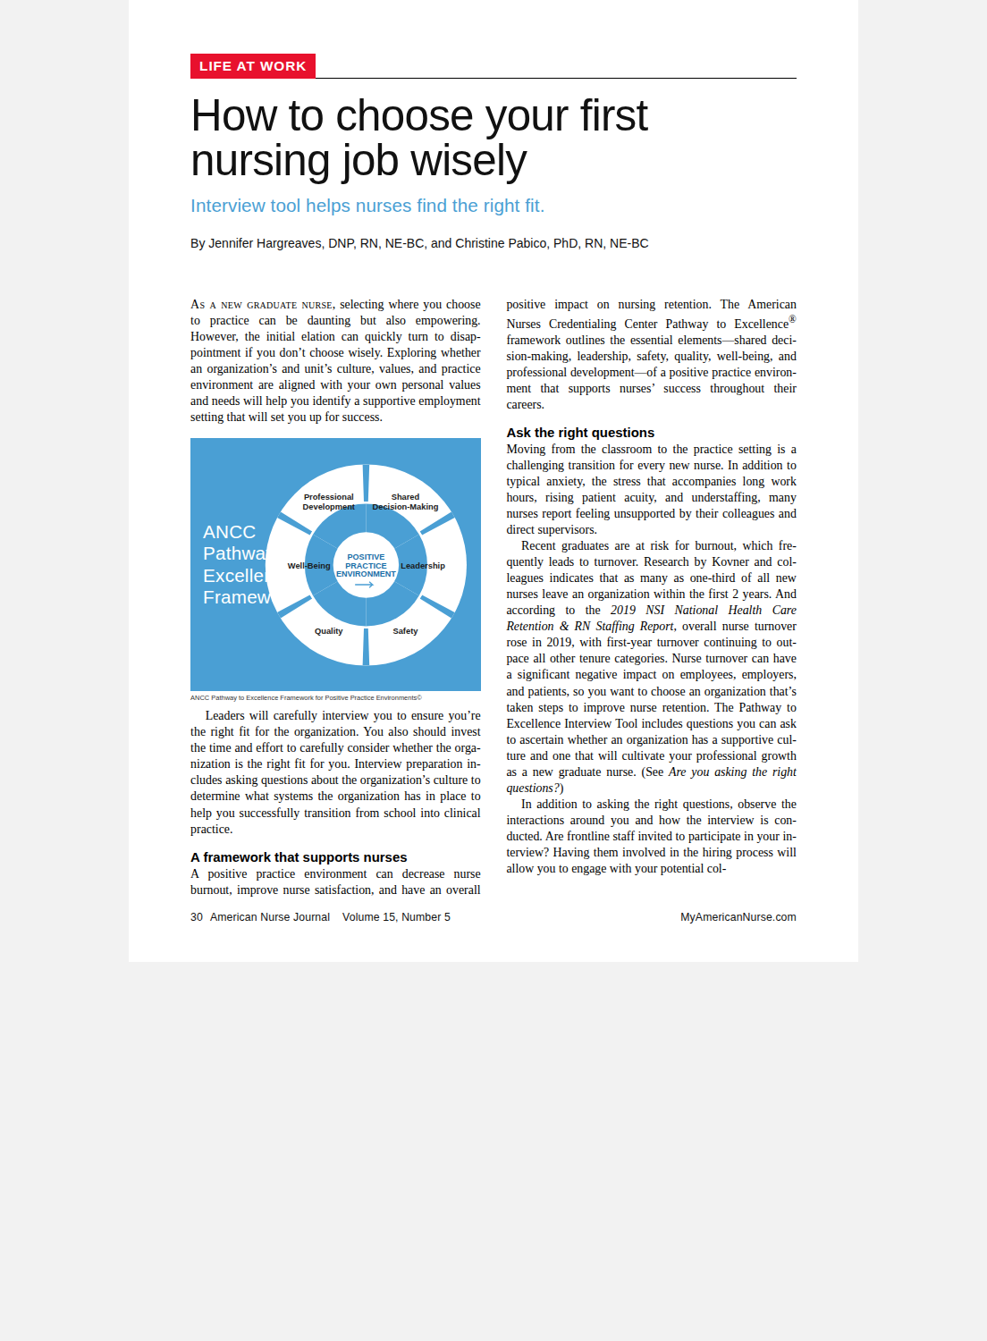LIFE AT WORK
How to choose your first nursing job wisely
Interview tool helps nurses find the right fit.
By Jennifer Hargreaves, DNP, RN, NE-BC, and Christine Pabico, PhD, RN, NE-BC
As a new graduate nurse, selecting where you choose to practice can be daunting but also empowering. However, the initial elation can quickly turn to disappointment if you don’t choose wisely. Exploring whether an organization’s and unit’s culture, values, and practice environment are aligned with your own personal values and needs will help you identify a supportive employment setting that will set you up for success.
ANCC
Pathway to
Excellence®
Framework
POSITIVE PRACTICE ENVIRONMENT Professional Development Shared Decision-Making Leadership Safety Quality Well-Being
ANCC Pathway to Excellence Framework for Positive Practice Environments©
Leaders will carefully interview you to ensure you’re the right fit for the organization. You also should invest the time and effort to carefully consider whether the organization is the right fit for you. Interview preparation includes asking questions about the organization’s culture to determine what systems the organization has in place to help you successfully transition from school into clinical practice.
A framework that supports nurses
A positive practice environment can decrease nurse burnout, improve nurse satisfaction, and have an overall positive impact on nursing retention. The American Nurses Credentialing Center Pathway to Excellence® framework outlines the essential elements—shared decision-making, leadership, safety, quality, well-being, and professional development—of a positive practice environment that supports nurses’ success throughout their careers.
Ask the right questions
Moving from the classroom to the practice setting is a challenging transition for every new nurse. In addition to typical anxiety, the stress that accompanies long work hours, rising patient acuity, and understaffing, many nurses report feeling unsupported by their colleagues and direct supervisors.
Recent graduates are at risk for burnout, which frequently leads to turnover. Research by Kovner and colleagues indicates that as many as one-third of all new nurses leave an organization within the first 2 years. And according to the 2019 NSI National Health Care Retention & RN Staffing Report, overall nurse turnover rose in 2019, with first-year turnover continuing to outpace all other tenure categories. Nurse turnover can have a significant negative impact on employees, employers, and patients, so you want to choose an organization that’s taken steps to improve nurse retention. The Pathway to Excellence Interview Tool includes questions you can ask to ascertain whether an organization has a supportive culture and one that will cultivate your professional growth as a new graduate nurse. (See Are you asking the right questions?)
In addition to asking the right questions, observe the interactions around you and how the interview is conducted. Are frontline staff invited to participate in your interview? Having them involved in the hiring process will allow you to engage with your potential col-
30 American Nurse Journal Volume 15, Number 5
MyAmericanNurse.com